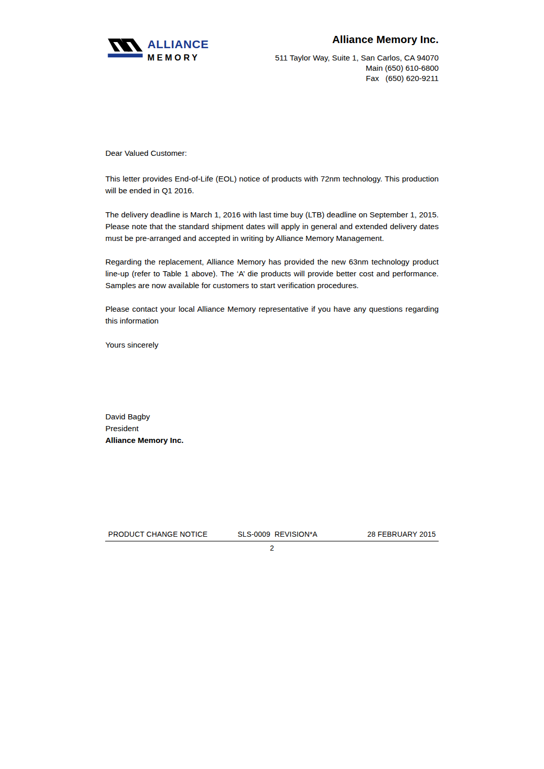ALLIANCE MEMORY
Alliance Memory Inc.
511 Taylor Way, Suite 1, San Carlos, CA 94070
Main (650) 610-6800
Fax (650) 620-9211
Dear Valued Customer:
This letter provides End-of-Life (EOL) notice of products with 72nm technology. This production will be ended in Q1 2016.
The delivery deadline is March 1, 2016 with last time buy (LTB) deadline on September 1, 2015. Please note that the standard shipment dates will apply in general and extended delivery dates must be pre-arranged and accepted in writing by Alliance Memory Management.
Regarding the replacement, Alliance Memory has provided the new 63nm technology product line-up (refer to Table 1 above). The ‘A’ die products will provide better cost and performance. Samples are now available for customers to start verification procedures.
Please contact your local Alliance Memory representative if you have any questions regarding this information
Yours sincerely
David Bagby
President
Alliance Memory Inc.
PRODUCT CHANGE NOTICE SLS-0009 REVISION*A 28 FEBRUARY 2015
2